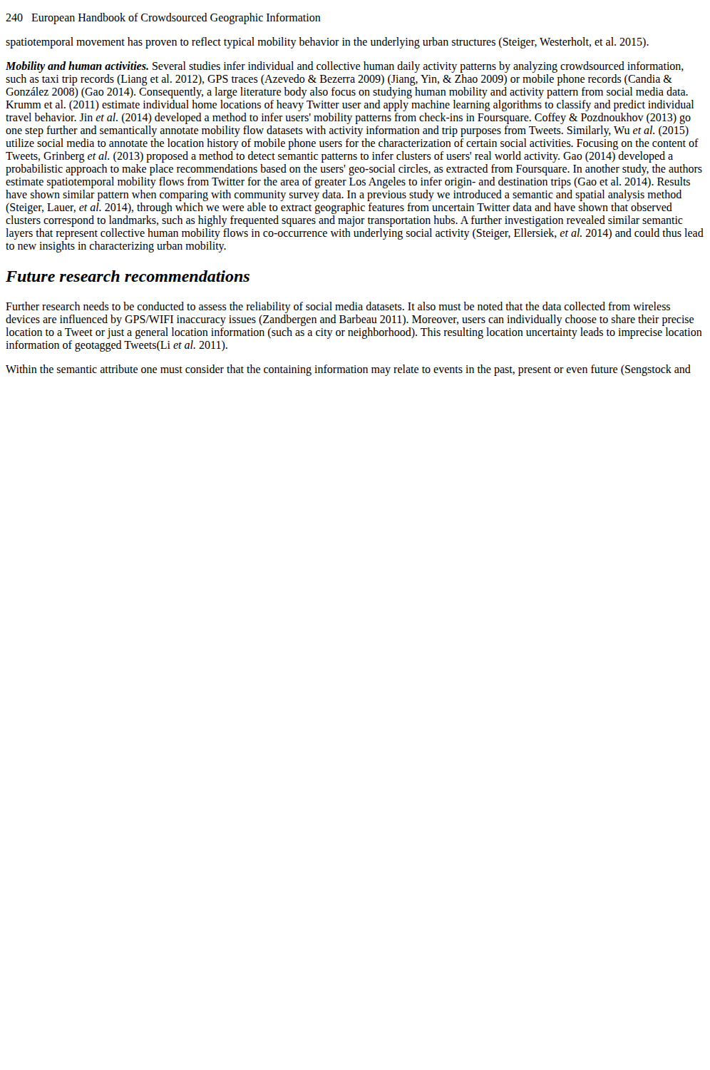240 European Handbook of Crowdsourced Geographic Information
spatiotemporal movement has proven to reflect typical mobility behavior in the underlying urban structures (Steiger, Westerholt, et al. 2015).
Mobility and human activities. Several studies infer individual and collective human daily activity patterns by analyzing crowdsourced information, such as taxi trip records (Liang et al. 2012), GPS traces (Azevedo & Bezerra 2009) (Jiang, Yin, & Zhao 2009) or mobile phone records (Candia & González 2008) (Gao 2014). Consequently, a large literature body also focus on studying human mobility and activity pattern from social media data. Krumm et al. (2011) estimate individual home locations of heavy Twitter user and apply machine learning algorithms to classify and predict individual travel behavior. Jin et al. (2014) developed a method to infer users' mobility patterns from check-ins in Foursquare. Coffey & Pozdnoukhov (2013) go one step further and semantically annotate mobility flow datasets with activity information and trip purposes from Tweets. Similarly, Wu et al. (2015) utilize social media to annotate the location history of mobile phone users for the characterization of certain social activities. Focusing on the content of Tweets, Grinberg et al. (2013) proposed a method to detect semantic patterns to infer clusters of users' real world activity. Gao (2014) developed a probabilistic approach to make place recommendations based on the users' geo-social circles, as extracted from Foursquare. In another study, the authors estimate spatiotemporal mobility flows from Twitter for the area of greater Los Angeles to infer origin- and destination trips (Gao et al. 2014). Results have shown similar pattern when comparing with community survey data. In a previous study we introduced a semantic and spatial analysis method (Steiger, Lauer, et al. 2014), through which we were able to extract geographic features from uncertain Twitter data and have shown that observed clusters correspond to landmarks, such as highly frequented squares and major transportation hubs. A further investigation revealed similar semantic layers that represent collective human mobility flows in co-occurrence with underlying social activity (Steiger, Ellersiek, et al. 2014) and could thus lead to new insights in characterizing urban mobility.
Future research recommendations
Further research needs to be conducted to assess the reliability of social media datasets. It also must be noted that the data collected from wireless devices are influenced by GPS/WIFI inaccuracy issues (Zandbergen and Barbeau 2011). Moreover, users can individually choose to share their precise location to a Tweet or just a general location information (such as a city or neighborhood). This resulting location uncertainty leads to imprecise location information of geotagged Tweets(Li et al. 2011).
Within the semantic attribute one must consider that the containing information may relate to events in the past, present or even future (Sengstock and